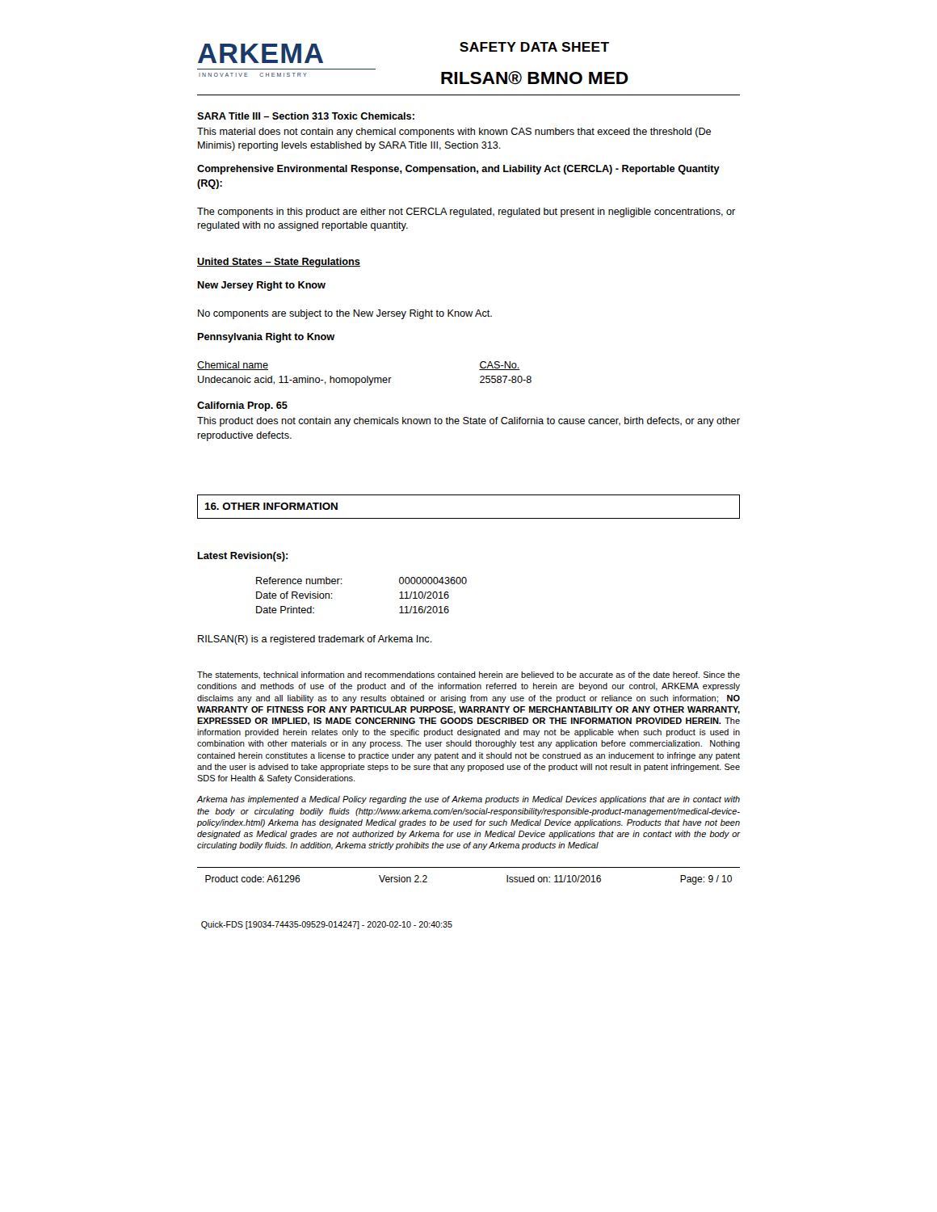ARKEMA
INNOVATIVE CHEMISTRY
SAFETY DATA SHEET
RILSAN® BMNO MED
SARA Title III – Section 313 Toxic Chemicals:
This material does not contain any chemical components with known CAS numbers that exceed the threshold (De Minimis) reporting levels established by SARA Title III, Section 313.
Comprehensive Environmental Response, Compensation, and Liability Act (CERCLA) - Reportable Quantity (RQ):
The components in this product are either not CERCLA regulated, regulated but present in negligible concentrations, or regulated with no assigned reportable quantity.
United States – State Regulations
New Jersey Right to Know
No components are subject to the New Jersey Right to Know Act.
Pennsylvania Right to Know
| Chemical name | CAS-No. |
| Undecanoic acid, 11-amino-, homopolymer | 25587-80-8 |
California Prop. 65
This product does not contain any chemicals known to the State of California to cause cancer, birth defects, or any other reproductive defects.
16. OTHER INFORMATION
Latest Revision(s):
| Reference number: | 000000043600 |
| Date of Revision: | 11/10/2016 |
| Date Printed: | 11/16/2016 |
RILSAN(R) is a registered trademark of Arkema Inc.
The statements, technical information and recommendations contained herein are believed to be accurate as of the date hereof. Since the conditions and methods of use of the product and of the information referred to herein are beyond our control, ARKEMA expressly disclaims any and all liability as to any results obtained or arising from any use of the product or reliance on such information; NO WARRANTY OF FITNESS FOR ANY PARTICULAR PURPOSE, WARRANTY OF MERCHANTABILITY OR ANY OTHER WARRANTY, EXPRESSED OR IMPLIED, IS MADE CONCERNING THE GOODS DESCRIBED OR THE INFORMATION PROVIDED HEREIN. The information provided herein relates only to the specific product designated and may not be applicable when such product is used in combination with other materials or in any process. The user should thoroughly test any application before commercialization. Nothing contained herein constitutes a license to practice under any patent and it should not be construed as an inducement to infringe any patent and the user is advised to take appropriate steps to be sure that any proposed use of the product will not result in patent infringement. See SDS for Health & Safety Considerations.
Arkema has implemented a Medical Policy regarding the use of Arkema products in Medical Devices applications that are in contact with the body or circulating bodily fluids (http://www.arkema.com/en/social-responsibility/responsible-product-management/medical-device-policy/index.html) Arkema has designated Medical grades to be used for such Medical Device applications. Products that have not been designated as Medical grades are not authorized by Arkema for use in Medical Device applications that are in contact with the body or circulating bodily fluids. In addition, Arkema strictly prohibits the use of any Arkema products in Medical
Product code: A61296
Version 2.2
Issued on: 11/10/2016
Page: 9 / 10
Quick-FDS [19034-74435-09529-014247] - 2020-02-10 - 20:40:35